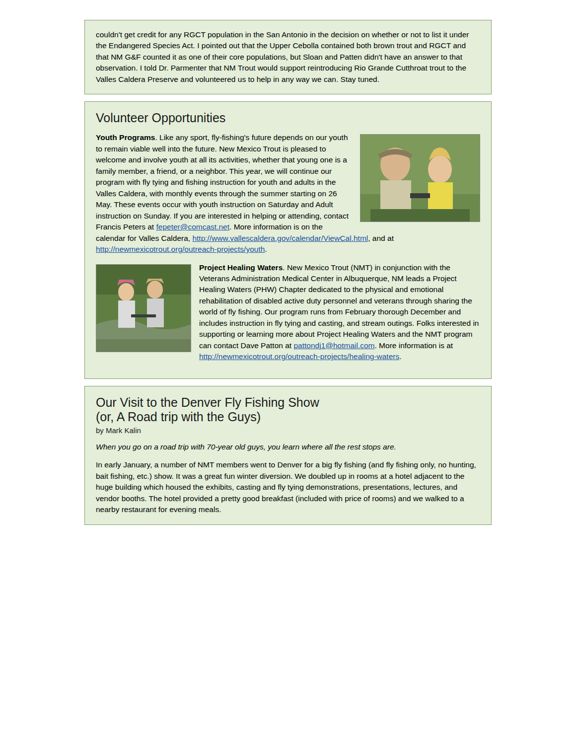couldn't get credit for any RGCT population in the San Antonio in the decision on whether or not to list it under the Endangered Species Act. I pointed out that the Upper Cebolla contained both brown trout and RGCT and that NM G&F counted it as one of their core populations, but Sloan and Patten didn't have an answer to that observation. I told Dr. Parmenter that NM Trout would support reintroducing Rio Grande Cutthroat trout to the Valles Caldera Preserve and volunteered us to help in any way we can. Stay tuned.
Volunteer Opportunities
Youth Programs. Like any sport, fly-fishing's future depends on our youth to remain viable well into the future. New Mexico Trout is pleased to welcome and involve youth at all its activities, whether that young one is a family member, a friend, or a neighbor. This year, we will continue our program with fly tying and fishing instruction for youth and adults in the Valles Caldera, with monthly events through the summer starting on 26 May. These events occur with youth instruction on Saturday and Adult instruction on Sunday. If you are interested in helping or attending, contact Francis Peters at fepeter@comcast.net. More information is on the calendar for Valles Caldera, http://www.vallescaldera.gov/calendar/ViewCal.html, and at http://newmexicotrout.org/outreach-projects/youth.
Project Healing Waters. New Mexico Trout (NMT) in conjunction with the Veterans Administration Medical Center in Albuquerque, NM leads a Project Healing Waters (PHW) Chapter dedicated to the physical and emotional rehabilitation of disabled active duty personnel and veterans through sharing the world of fly fishing. Our program runs from February thorough December and includes instruction in fly tying and casting, and stream outings. Folks interested in supporting or learning more about Project Healing Waters and the NMT program can contact Dave Patton at pattondj1@hotmail.com. More information is at http://newmexicotrout.org/outreach-projects/healing-waters.
Our Visit to the Denver Fly Fishing Show
(or, A Road trip with the Guys) by Mark Kalin
When you go on a road trip with 70-year old guys, you learn where all the rest stops are.
In early January, a number of NMT members went to Denver for a big fly fishing (and fly fishing only, no hunting, bait fishing, etc.) show. It was a great fun winter diversion. We doubled up in rooms at a hotel adjacent to the huge building which housed the exhibits, casting and fly tying demonstrations, presentations, lectures, and vendor booths. The hotel provided a pretty good breakfast (included with price of rooms) and we walked to a nearby restaurant for evening meals.